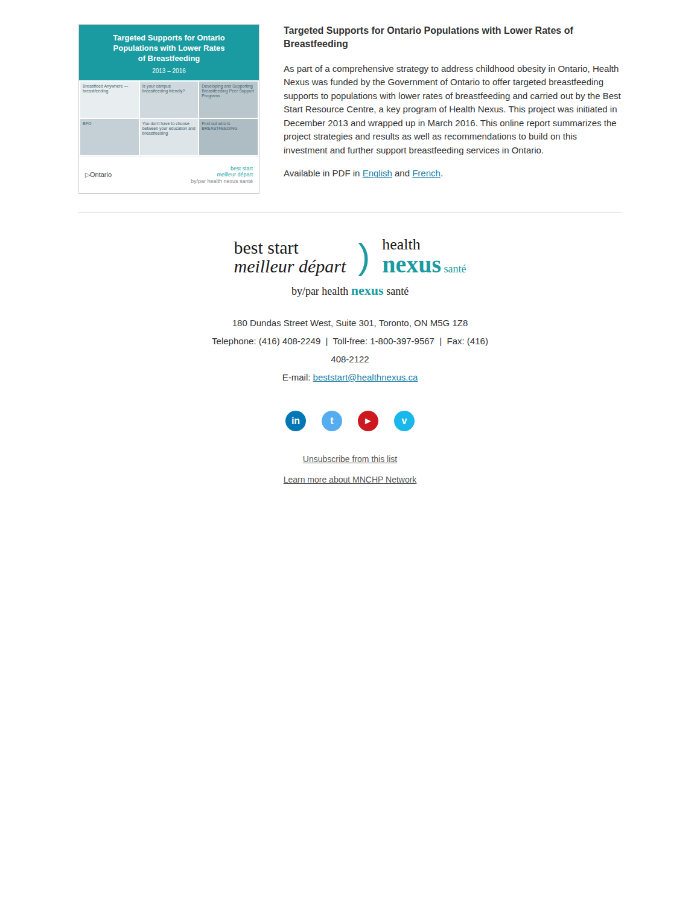Targeted Supports for Ontario
Populations with Lower Rates
of Breastfeeding
2013 – 2016
Breastfeed Anywhere — breastfeeding
Is your campus breastfeeding friendly?
Developing and Supporting Breastfeeding Peer Support Programs
BFO
You don't have to choose between your education and breastfeeding
Find out who is BREASTFEEDING
▷Ontario
best start
meilleur départ
by/par health nexus santé
Targeted Supports for Ontario Populations with Lower Rates of Breastfeeding
As part of a comprehensive strategy to address childhood obesity in Ontario, Health Nexus was funded by the Government of Ontario to offer targeted breastfeeding supports to populations with lower rates of breastfeeding and carried out by the Best Start Resource Centre, a key program of Health Nexus. This project was initiated in December 2013 and wrapped up in March 2016. This online report summarizes the project strategies and results as well as recommendations to build on this investment and further support breastfeeding services in Ontario.
Available in PDF in English and French.
best start
meilleur départ
)
health
nexus santé
by/par health nexus santé
180 Dundas Street West, Suite 301, Toronto, ON M5G 1Z8
Telephone: (416) 408-2249 | Toll-free: 1-800-397-9567 | Fax: (416)
408-2122
E-mail: beststart@healthnexus.ca
in t ► v
Unsubscribe from this list
Learn more about MNCHP Network